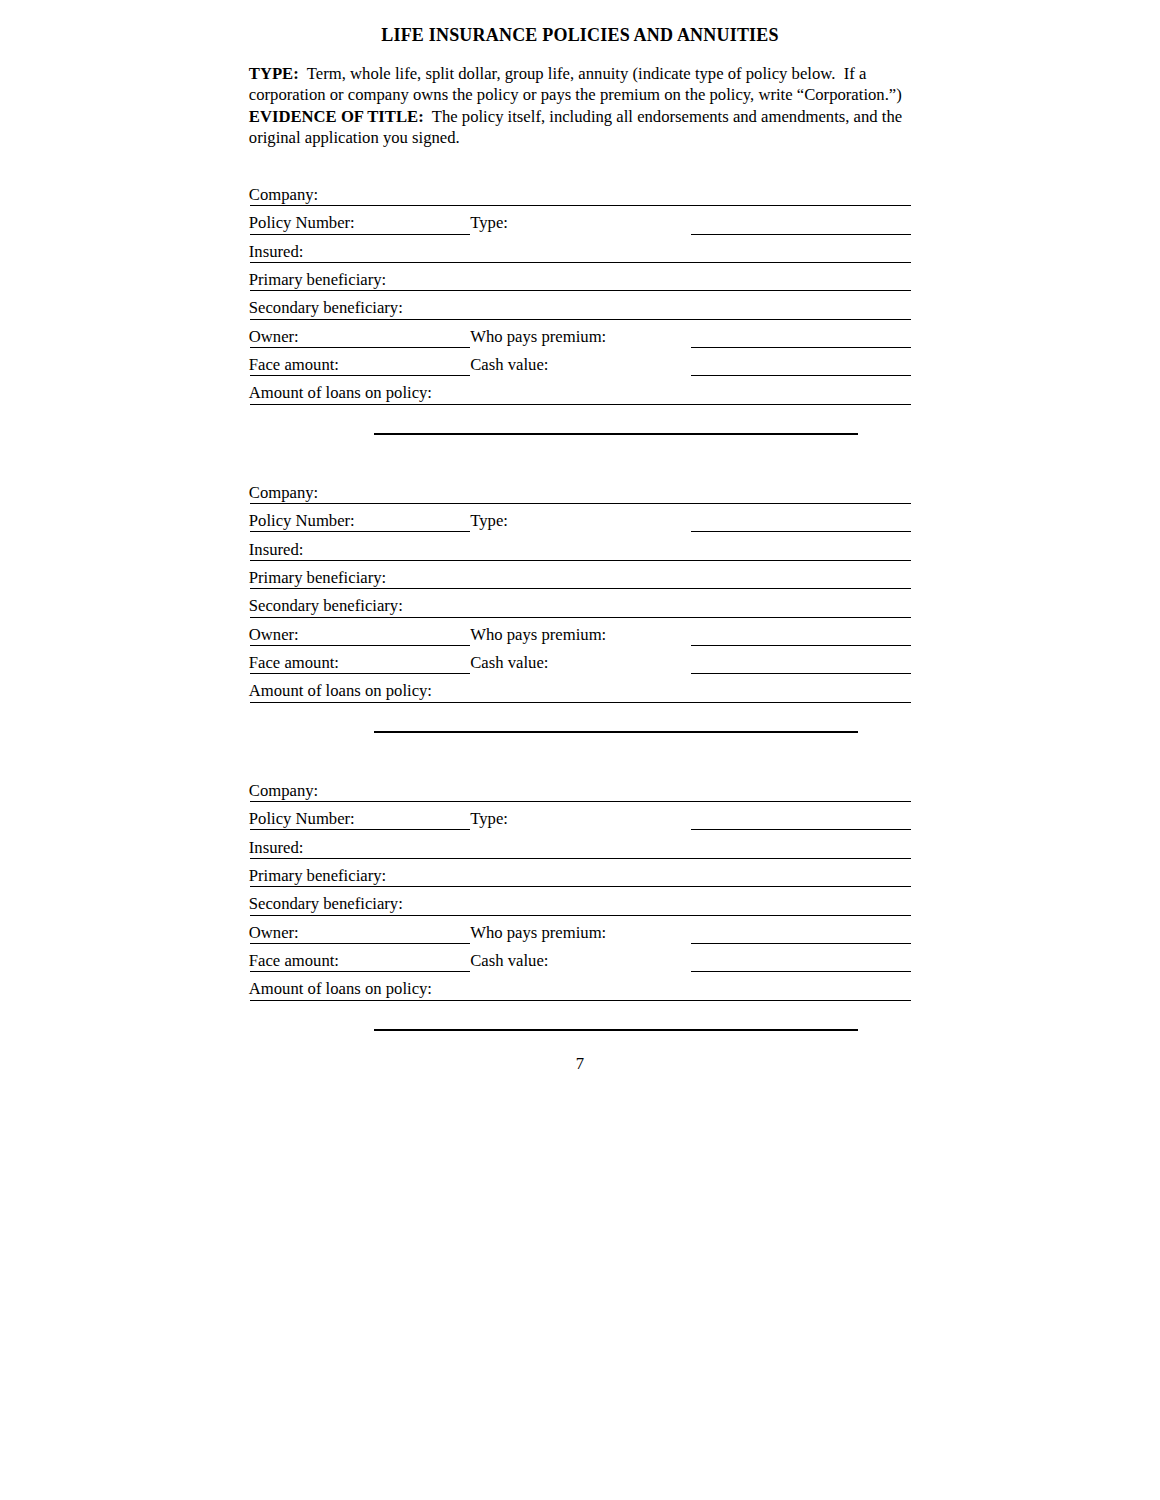LIFE INSURANCE POLICIES AND ANNUITIES
TYPE: Term, whole life, split dollar, group life, annuity (indicate type of policy below. If a corporation or company owns the policy or pays the premium on the policy, write “Corporation.”)
EVIDENCE OF TITLE: The policy itself, including all endorsements and amendments, and the original application you signed.
| Company: | |
| Policy Number: | | Type: | |
| Insured: | |
| Primary beneficiary: | |
| Secondary beneficiary: | |
| Owner: | | Who pays premium: | |
| Face amount: | | Cash value: | |
| Amount of loans on policy: | |
| Company: | |
| Policy Number: | | Type: | |
| Insured: | |
| Primary beneficiary: | |
| Secondary beneficiary: | |
| Owner: | | Who pays premium: | |
| Face amount: | | Cash value: | |
| Amount of loans on policy: | |
| Company: | |
| Policy Number: | | Type: | |
| Insured: | |
| Primary beneficiary: | |
| Secondary beneficiary: | |
| Owner: | | Who pays premium: | |
| Face amount: | | Cash value: | |
| Amount of loans on policy: | |
7